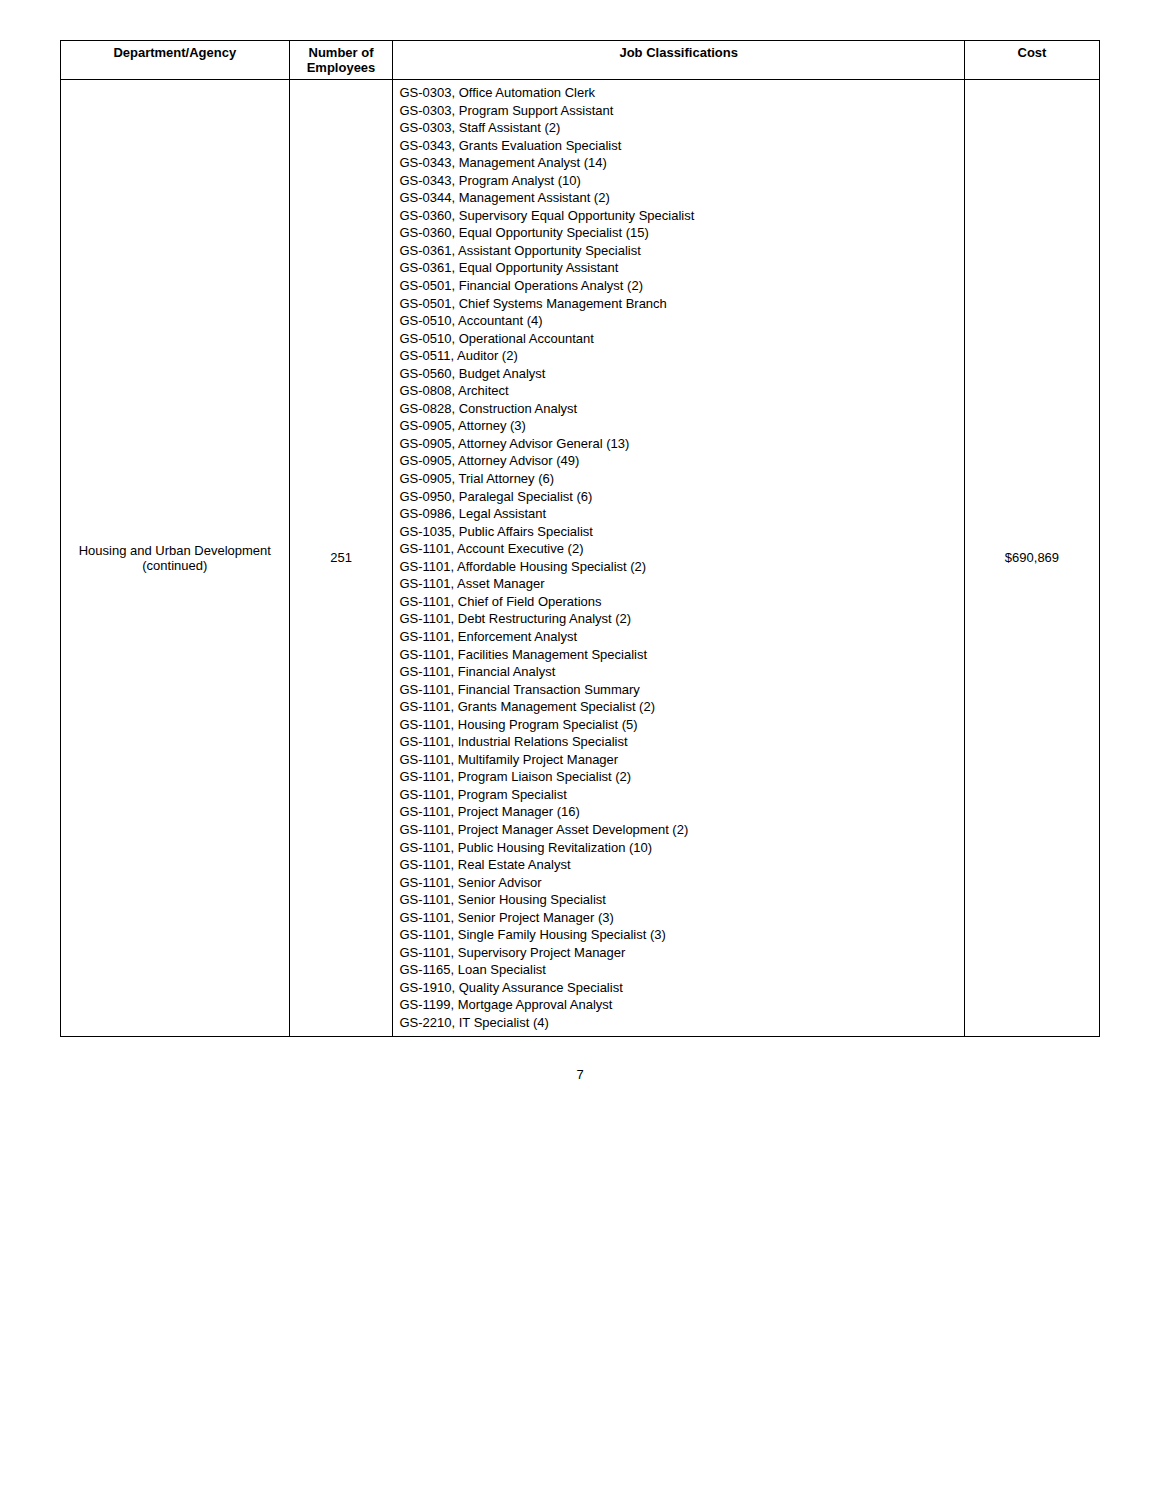| Department/Agency | Number of Employees | Job Classifications | Cost |
| --- | --- | --- | --- |
| Housing and Urban Development (continued) | 251 | GS-0303, Office Automation Clerk GS-0303, Program Support Assistant GS-0303, Staff Assistant (2) GS-0343, Grants Evaluation Specialist GS-0343, Management Analyst (14) GS-0343, Program Analyst (10) GS-0344, Management Assistant (2) GS-0360, Supervisory Equal Opportunity Specialist GS-0360, Equal Opportunity Specialist (15) GS-0361, Assistant Opportunity Specialist GS-0361, Equal Opportunity Assistant GS-0501, Financial Operations Analyst (2) GS-0501, Chief Systems Management Branch GS-0510, Accountant (4) GS-0510, Operational Accountant GS-0511, Auditor (2) GS-0560, Budget Analyst GS-0808, Architect GS-0828, Construction Analyst GS-0905, Attorney (3) GS-0905, Attorney Advisor General (13) GS-0905, Attorney Advisor (49) GS-0905, Trial Attorney (6) GS-0950, Paralegal Specialist (6) GS-0986, Legal Assistant GS-1035, Public Affairs Specialist GS-1101, Account Executive (2) GS-1101, Affordable Housing Specialist (2) GS-1101, Asset Manager GS-1101, Chief of Field Operations GS-1101, Debt Restructuring Analyst (2) GS-1101, Enforcement Analyst GS-1101, Facilities Management Specialist GS-1101, Financial Analyst GS-1101, Financial Transaction Summary GS-1101, Grants Management Specialist (2) GS-1101, Housing Program Specialist (5) GS-1101, Industrial Relations Specialist GS-1101, Multifamily Project Manager GS-1101, Program Liaison Specialist (2) GS-1101, Program Specialist GS-1101, Project Manager (16) GS-1101, Project Manager Asset Development (2) GS-1101, Public Housing Revitalization (10) GS-1101, Real Estate Analyst GS-1101, Senior Advisor GS-1101, Senior Housing Specialist GS-1101, Senior Project Manager (3) GS-1101, Single Family Housing Specialist (3) GS-1101, Supervisory Project Manager GS-1165, Loan Specialist GS-1910, Quality Assurance Specialist GS-1199, Mortgage Approval Analyst GS-2210, IT Specialist (4) | $690,869 |
7